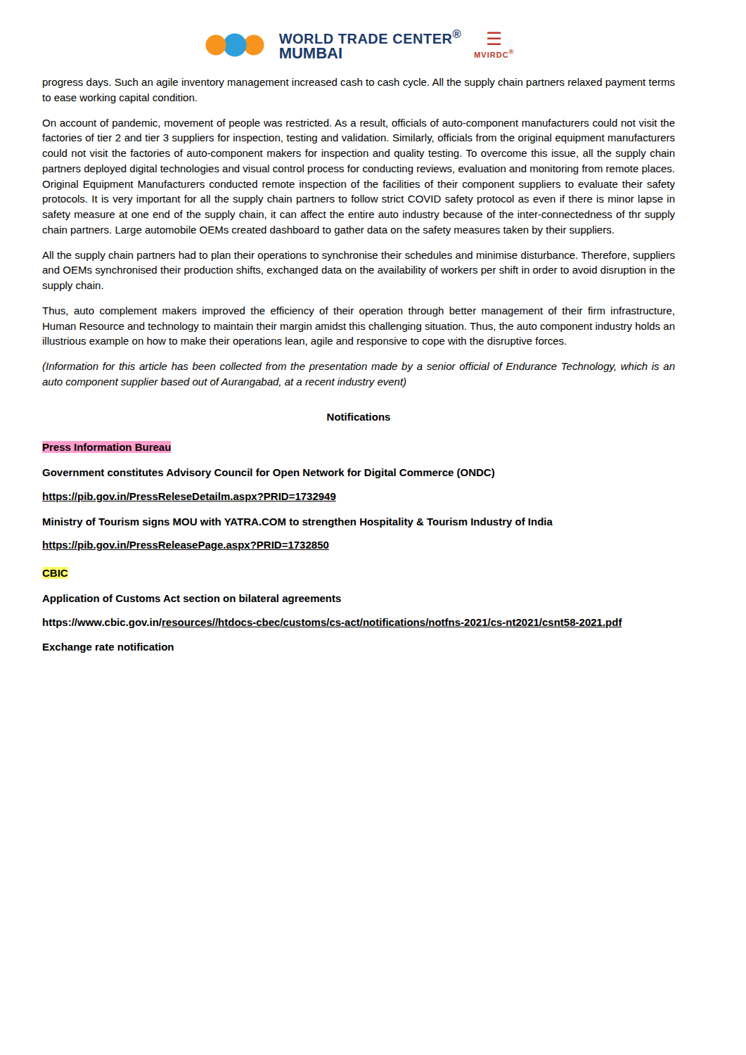WORLD TRADE CENTER®
MUMBAI
☰
MVIRDC®
progress days. Such an agile inventory management increased cash to cash cycle. All the supply chain partners relaxed payment terms to ease working capital condition.
On account of pandemic, movement of people was restricted. As a result, officials of auto-component manufacturers could not visit the factories of tier 2 and tier 3 suppliers for inspection, testing and validation. Similarly, officials from the original equipment manufacturers could not visit the factories of auto-component makers for inspection and quality testing. To overcome this issue, all the supply chain partners deployed digital technologies and visual control process for conducting reviews, evaluation and monitoring from remote places. Original Equipment Manufacturers conducted remote inspection of the facilities of their component suppliers to evaluate their safety protocols. It is very important for all the supply chain partners to follow strict COVID safety protocol as even if there is minor lapse in safety measure at one end of the supply chain, it can affect the entire auto industry because of the inter-connectedness of thr supply chain partners. Large automobile OEMs created dashboard to gather data on the safety measures taken by their suppliers.
All the supply chain partners had to plan their operations to synchronise their schedules and minimise disturbance. Therefore, suppliers and OEMs synchronised their production shifts, exchanged data on the availability of workers per shift in order to avoid disruption in the supply chain.
Thus, auto complement makers improved the efficiency of their operation through better management of their firm infrastructure, Human Resource and technology to maintain their margin amidst this challenging situation. Thus, the auto component industry holds an illustrious example on how to make their operations lean, agile and responsive to cope with the disruptive forces.
(Information for this article has been collected from the presentation made by a senior official of Endurance Technology, which is an auto component supplier based out of Aurangabad, at a recent industry event)
Notifications
Press Information Bureau
Government constitutes Advisory Council for Open Network for Digital Commerce (ONDC)
https://pib.gov.in/PressReleseDetailm.aspx?PRID=1732949
Ministry of Tourism signs MOU with YATRA.COM to strengthen Hospitality & Tourism Industry of India
https://pib.gov.in/PressReleasePage.aspx?PRID=1732850
CBIC
Application of Customs Act section on bilateral agreements
https://www.cbic.gov.in/resources//htdocs-cbec/customs/cs-act/notifications/notfns-2021/cs-nt2021/csnt58-2021.pdf
Exchange rate notification